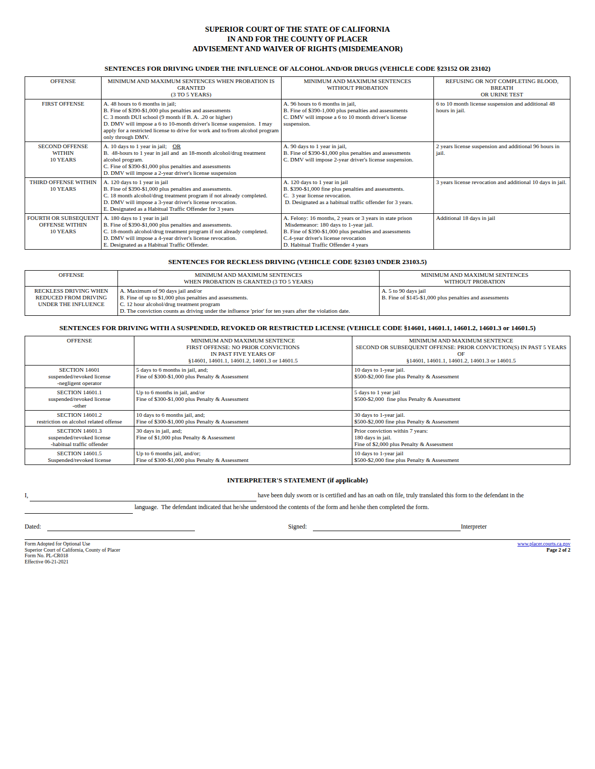SUPERIOR COURT OF THE STATE OF CALIFORNIA
IN AND FOR THE COUNTY OF PLACER
ADVISEMENT AND WAIVER OF RIGHTS (MISDEMEANOR)
SENTENCES FOR DRIVING UNDER THE INFLUENCE OF ALCOHOL AND/OR DRUGS (VEHICLE CODE §23152 OR 23102)
| OFFENSE | MINIMUM AND MAXIMUM SENTENCES WHEN PROBATION IS GRANTED (3 TO 5 YEARS) | MINIMUM AND MAXIMUM SENTENCES WITHOUT PROBATION | REFUSING OR NOT COMPLETING BLOOD, BREATH OR URINE TEST |
| --- | --- | --- | --- |
| FIRST OFFENSE | A. 48 hours to 6 months in jail; B. Fine of $390-$1,000 plus penalties and assessments C. 3 month DUI school (9 month if B. A. .20 or higher) D. DMV will impose a 6 to 10-month driver's license suspension. I may apply for a restricted license to drive for work and to/from alcohol program only through DMV. | A. 96 hours to 6 months in jail, B. Fine of $390-1,000 plus penalties and assessments C. DMV will impose a 6 to 10 month driver's license suspension. | 6 to 10 month license suspension and additional 48 hours in jail. |
| SECOND OFFENSE WITHIN 10 YEARS | A. 10 days to 1 year in jail; OR B. 48-hours to 1 year in jail and an 18-month alcohol/drug treatment alcohol program. C. Fine of $390-$1,000 plus penalties and assessments D. DMV will impose a 2-year driver's license suspension | A. 90 days to 1 year in jail, B. Fine of $390-$1,000 plus penalties and assessments C. DMV will impose 2-year driver's license suspension. | 2 years license suspension and additional 96 hours in jail. |
| THIRD OFFENSE WITHIN 10 YEARS | A. 120 days to 1 year in jail B. Fine of $390-$1,000 plus penalties and assessments. C. 18 month alcohol/drug treatment program if not already completed. D. DMV will impose a 3-year driver's license revocation. E. Designated as a Habitual Traffic Offender for 3 years | A. 120 days to 1 year in jail B. $390-$1,000 fine plus penalties and assessments. C. 3 year license revocation. D. Designated as a habitual traffic offender for 3 years. | 3 years license revocation and additional 10 days in jail. |
| FOURTH OR SUBSEQUENT OFFENSE WITHIN 10 YEARS | A. 180 days to 1 year in jail B. Fine of $390-$1,000 plus penalties and assessments. C. 18-month alcohol/drug treatment program if not already completed. D. DMV will impose a 4-year driver's license revocation. E. Designated as a Habitual Traffic Offender. | A. Felony: 16 months, 2 years or 3 years in state prison Misdemeanor: 180 days to 1-year jail. B. Fine of $390-$1,000 plus penalties and assessments C.4-year driver's license revocation D. Habitual Traffic Offender 4 years | Additional 18 days in jail |
SENTENCES FOR RECKLESS DRIVING (VEHICLE CODE §23103 UNDER 23103.5)
| OFFENSE | MINIMUM AND MAXIMUM SENTENCES WHEN PROBATION IS GRANTED (3 TO 5 YEARS) | MINIMUM AND MAXIMUM SENTENCES WITHOUT PROBATION |
| --- | --- | --- |
| RECKLESS DRIVING WHEN REDUCED FROM DRIVING UNDER THE INFLUENCE | A. Maximum of 90 days jail and/or B. Fine of up to $1,000 plus penalties and assessments. C. 12 hour alcohol/drug treatment program D. The conviction counts as driving under the influence 'prior' for ten years after the violation date. | A. 5 to 90 days jail B. Fine of $145-$1,000 plus penalties and assessments |
SENTENCES FOR DRIVING WITH A SUSPENDED, REVOKED OR RESTRICTED LICENSE (VEHICLE CODE §14601, 14601.1, 14601.2, 14601.3 or 14601.5)
| OFFENSE | MINIMUM AND MAXIMUM SENTENCE FIRST OFFENSE: NO PRIOR CONVICTIONS IN PAST FIVE YEARS OF §14601, 14601.1, 14601.2, 14601.3 or 14601.5 | MINIMUM AND MAXIMUM SENTENCE SECOND OR SUBSEQUENT OFFENSE: PRIOR CONVICTION(S) IN PAST 5 YEARS OF §14601, 14601.1, 14601.2, 14601.3 or 14601.5 |
| --- | --- | --- |
| SECTION 14601 suspended/revoked license -negligent operator | 5 days to 6 months in jail, and; Fine of $300-$1,000 plus Penalty & Assessment | 10 days to 1-year jail. $500-$2,000 fine plus Penalty & Assessment |
| SECTION 14601.1 suspended/revoked license -other | Up to 6 months in jail, and/or Fine of $300-$1,000 plus Penalty & Assessment | 5 days to 1 year jail $500-$2,000 fine plus Penalty & Assessment |
| SECTION 14601.2 restriction on alcohol related offense | 10 days to 6 months jail, and; Fine of $300-$1,000 plus Penalty & Assessment | 30 days to 1-year jail. $500-$2,000 fine plus Penalty & Assessment |
| SECTION 14601.3 suspended/revoked license -habitual traffic offender | 30 days in jail, and; Fine of $1,000 plus Penalty & Assessment | Prior conviction within 7 years: 180 days in jail. Fine of $2,000 plus Penalty & Assessment |
| SECTION 14601.5 Suspended/revoked license | Up to 6 months jail, and/or; Fine of $300-$1,000 plus Penalty & Assessment | 10 days to 1-year jail $500-$2,000 fine plus Penalty & Assessment |
INTERPRETER'S STATEMENT (if applicable)
I, have been duly sworn or is certified and has an oath on file, truly translated this form to the defendant in the language. The defendant indicated that he/she understood the contents of the form and he/she then completed the form.
Dated: Signed: Interpreter
Form Adopted for Optional Use
Superior Court of California, County of Placer
Form No. PL-CR018
Effective 06-21-2021 www.placer.courts.ca.gov
Page 2 of 2